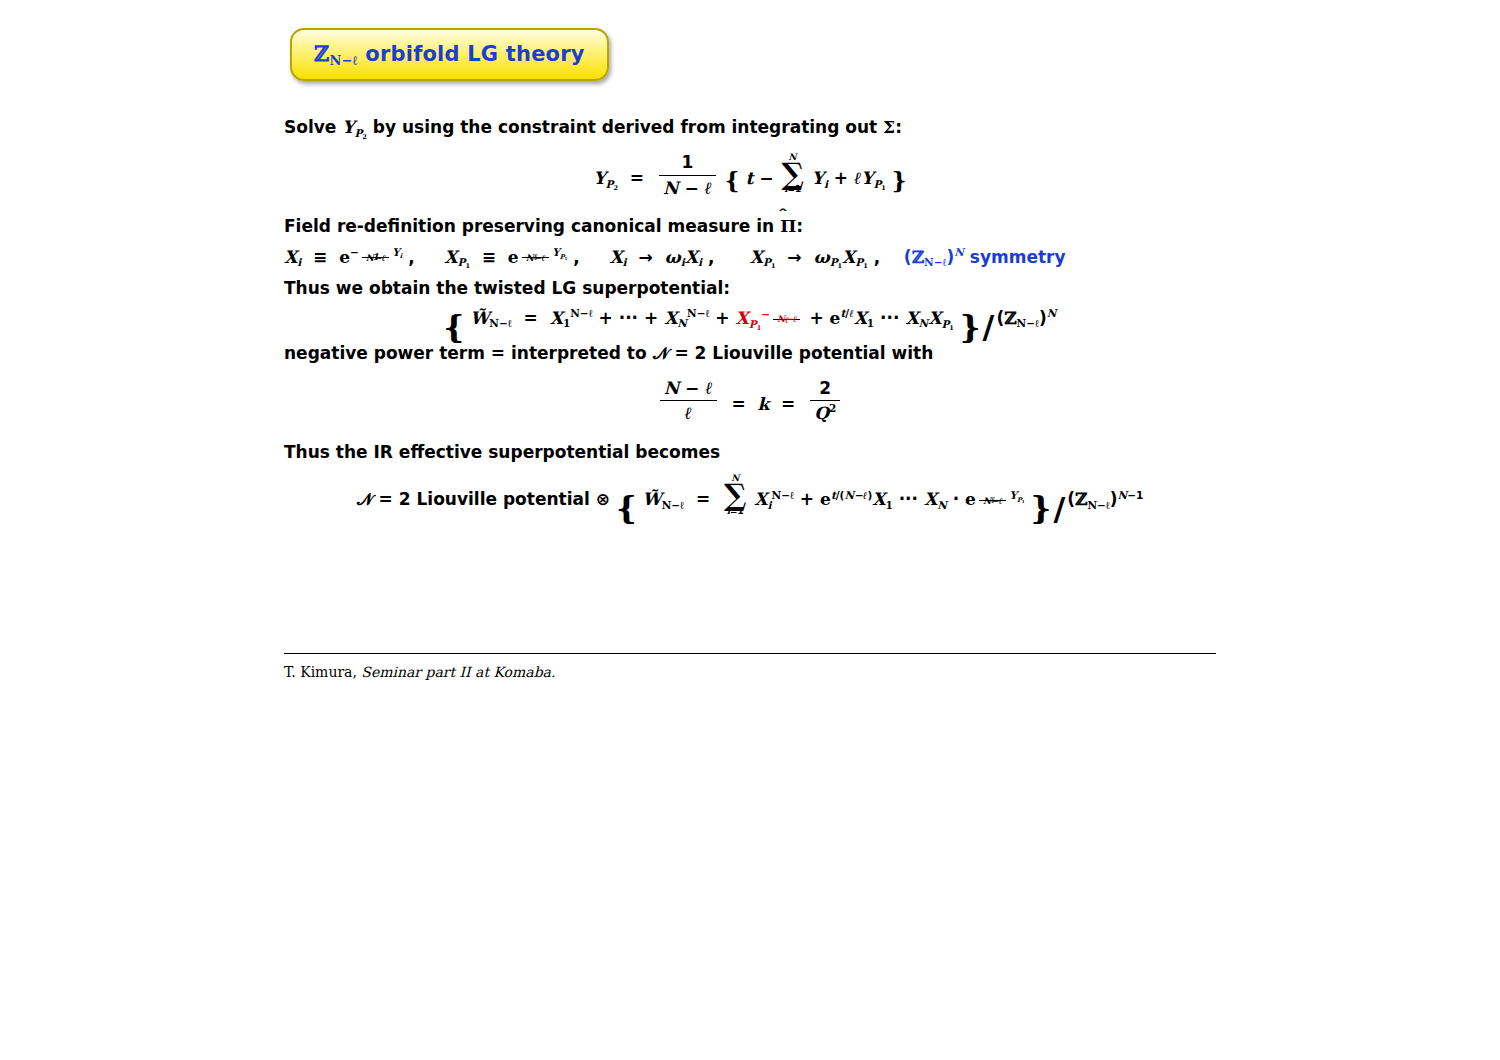ℤN−ℓ orbifold LG theory
Solve YP2 by using the constraint derived from integrating out Σ:
YP2 = 1 N − ℓ { t − N∑i=1 Yi + ℓYP1 }
Field re-definition preserving canonical measure in ̂Π:
Xi ≡ e−1 N−ℓ Yi , XP1 ≡ eℓN−ℓ YP1 , Xi → ωiXi , XP1 → ωP1XP1 , (ℤN−ℓ)N symmetry
Thus we obtain the twisted LG superpotential:
{ W̃N−ℓ = X1N−ℓ + ··· + XNN−ℓ + XP1−N−ℓ ℓ + et/ℓX1 ··· XNXP1 }/(ℤN−ℓ)N
negative power term = interpreted to 𝒩 = 2 Liouville potential with
N − ℓ ℓ = k = 2 Q2
Thus the IR effective superpotential becomes
𝒩 = 2 Liouville potential ⊗ { W̃N−ℓ = N∑i=1 XiN−ℓ + et/(N−ℓ)X1 ··· XN · eℓN−ℓ YP1 }/(ℤN−ℓ)N−1
T. Kimura, Seminar part II at Komaba.